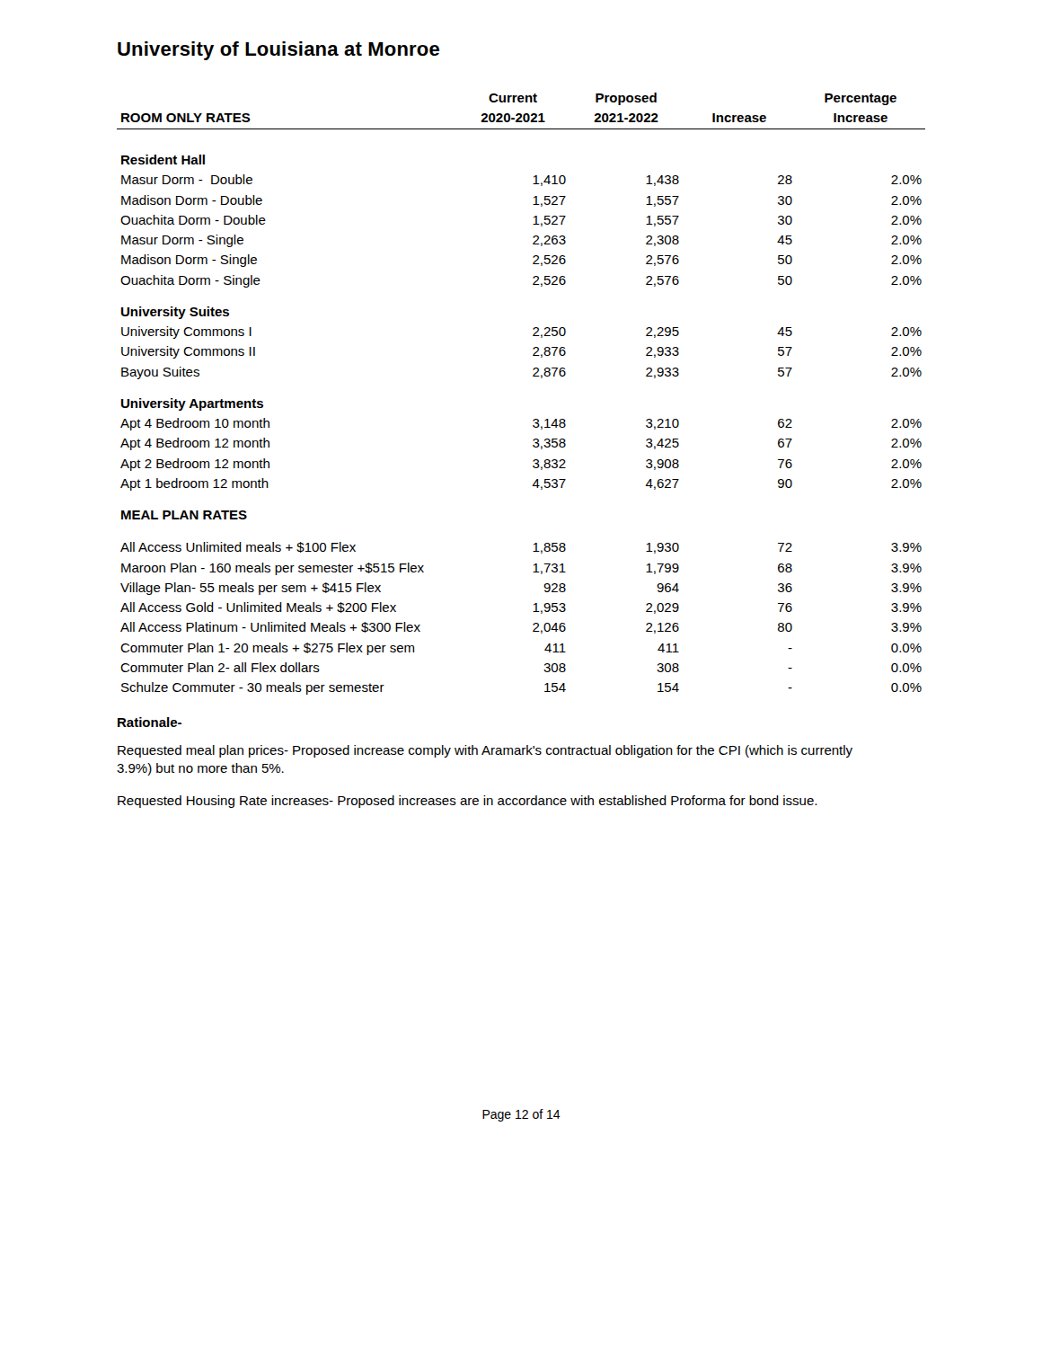University of Louisiana at Monroe
| | Current | Proposed | | Percentage |
| --- | --- | --- | --- | --- |
| ROOM ONLY RATES | 2020-2021 | 2021-2022 | Increase | Increase |
| Resident Hall | | | | |
| Masur Dorm - Double | 1,410 | 1,438 | 28 | 2.0% |
| Madison Dorm - Double | 1,527 | 1,557 | 30 | 2.0% |
| Ouachita Dorm - Double | 1,527 | 1,557 | 30 | 2.0% |
| Masur Dorm - Single | 2,263 | 2,308 | 45 | 2.0% |
| Madison Dorm - Single | 2,526 | 2,576 | 50 | 2.0% |
| Ouachita Dorm - Single | 2,526 | 2,576 | 50 | 2.0% |
| University Suites | | | | |
| University Commons I | 2,250 | 2,295 | 45 | 2.0% |
| University Commons II | 2,876 | 2,933 | 57 | 2.0% |
| Bayou Suites | 2,876 | 2,933 | 57 | 2.0% |
| University Apartments | | | | |
| Apt 4 Bedroom 10 month | 3,148 | 3,210 | 62 | 2.0% |
| Apt 4 Bedroom 12 month | 3,358 | 3,425 | 67 | 2.0% |
| Apt 2 Bedroom 12 month | 3,832 | 3,908 | 76 | 2.0% |
| Apt 1 bedroom 12 month | 4,537 | 4,627 | 90 | 2.0% |
| MEAL PLAN RATES | | | | |
| All Access Unlimited meals + $100 Flex | 1,858 | 1,930 | 72 | 3.9% |
| Maroon Plan - 160 meals per semester +$515 Flex | 1,731 | 1,799 | 68 | 3.9% |
| Village Plan- 55 meals per sem + $415 Flex | 928 | 964 | 36 | 3.9% |
| All Access Gold - Unlimited Meals + $200 Flex | 1,953 | 2,029 | 76 | 3.9% |
| All Access Platinum - Unlimited Meals + $300 Flex | 2,046 | 2,126 | 80 | 3.9% |
| Commuter Plan 1- 20 meals + $275 Flex per sem | 411 | 411 | - | 0.0% |
| Commuter Plan 2- all Flex dollars | 308 | 308 | - | 0.0% |
| Schulze Commuter - 30 meals per semester | 154 | 154 | - | 0.0% |
Rationale-
Requested meal plan prices- Proposed increase comply with Aramark's contractual obligation for the CPI (which is currently 3.9%) but no more than 5%.
Requested Housing Rate increases- Proposed increases are in accordance with established Proforma for bond issue.
Page 12 of 14